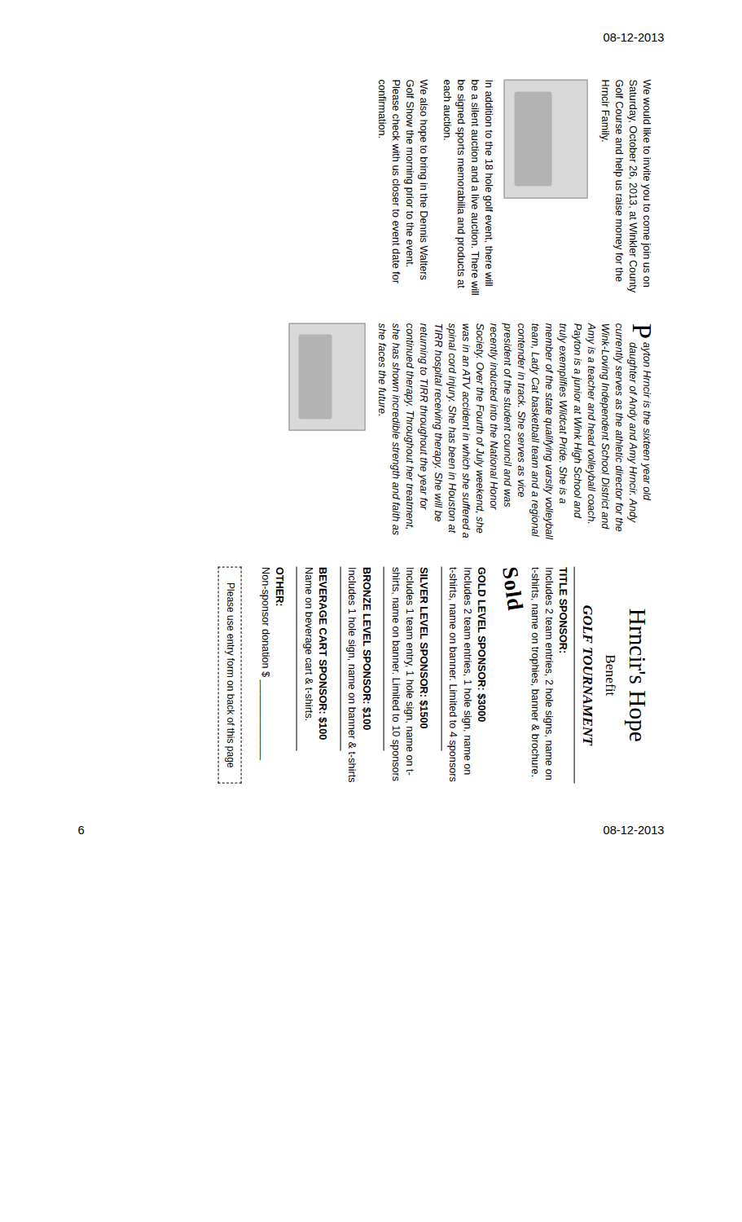08-12-2013
We would like to invite you to come join us on Saturday, October 26, 2013, at Winkler County Golf Course and help us raise money for the Hrncir Family.
In addition to the 18 hole golf event, there will be a silent auction and a live auction. There will be signed sports memorabilia and products at each auction.
We also hope to bring in the Dennis Walters Golf Show the morning prior to the event. Please check with us closer to event date for confirmation.
Payton Hrncir is the sixteen year old daughter of Andy and Amy Hrncir. Andy currently serves as the athletic director for the Wink-Loving Independent School District and Amy is a teacher and head volleyball coach. Payton is a junior at Wink High School and truly exemplifies Wildcat Pride. She is a member of the state qualifying varsity volleyball team, Lady Cat basketball team and a regional contender in track. She serves as vice president of the student council and was recently inducted into the National Honor Society. Over the Fourth of July weekend, she was in an ATV accident in which she suffered a spinal cord injury. She has been in Houston at TIRR hospital receiving therapy. She will be returning to TIRR throughout the year for continued therapy. Throughout her treatment, she has shown incredible strength and faith as she faces the future.
Hrncir's Hope
Benefit
GOLF TOURNAMENT
TITLE SPONSOR:
Includes 2 team entries, 2 hole signs, name on t-shirts, name on trophies, banner & brochure. Sold
GOLD LEVEL SPONSOR: $3000
Includes 2 team entries, 1 hole sign, name on t-shirts, name on banner. Limited to 4 sponsors
SILVER LEVEL SPONSOR: $1500
Includes 1 team entry, 1 hole sign, name on t-shirts, name on banner. Limited to 10 sponsors
BRONZE LEVEL SPONSOR: $100
Includes 1 hole sign, name on banner & t-shirts
BEVERAGE CART SPONSOR: $100
Name on beverage cart & t-shirts.
OTHER:
Non-sponsor donation $ ______________
Please use entry form on back of this page
6 08-12-2013